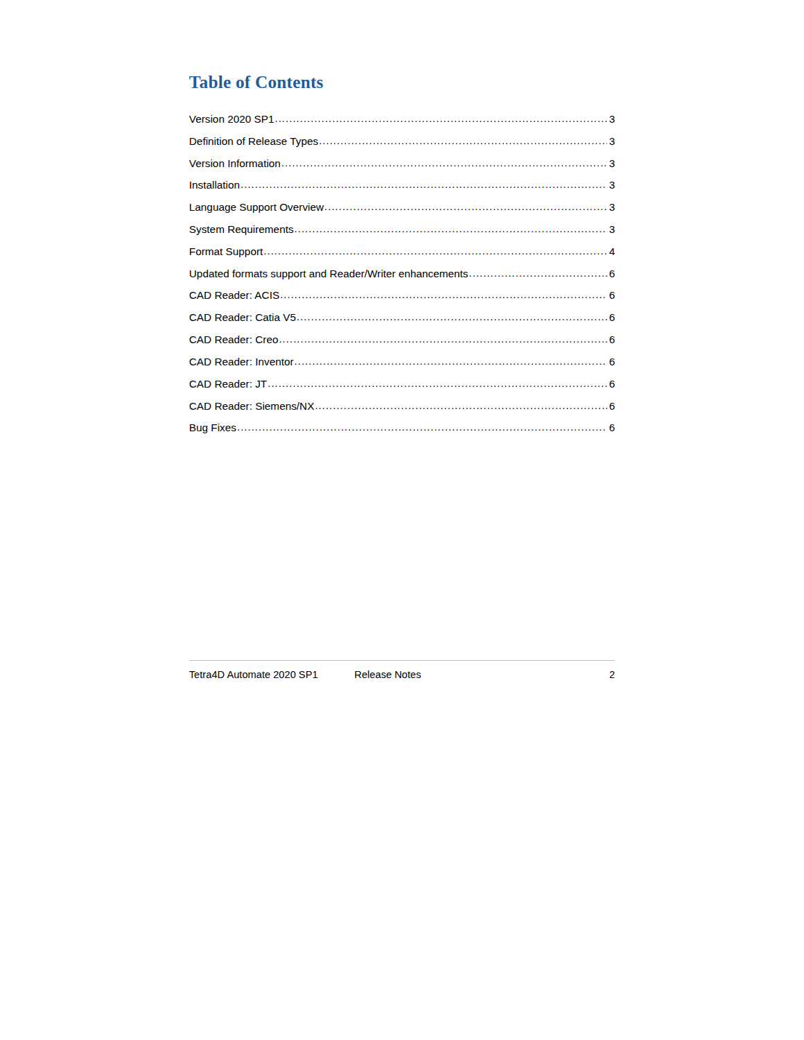Table of Contents
Version 2020 SP1 ........................................................................................................................... 3
Definition of Release Types ..................................................................................................... 3
Version Information .............................................................................................................. 3
Installation ............................................................................................................................. 3
Language Support Overview ..................................................................................................... 3
System Requirements ..................................................................................................................... 3
Format Support ............................................................................................................................. 4
Updated formats support and Reader/Writer enhancements ..................................................................... 6
CAD Reader: ACIS .................................................................................................................... 6
CAD Reader: Catia V5 ............................................................................................................ 6
CAD Reader: Creo ................................................................................................................... 6
CAD Reader: Inventor ............................................................................................................ 6
CAD Reader: JT ....................................................................................................................... 6
CAD Reader: Siemens/NX ....................................................................................................... 6
Bug Fixes ....................................................................................................................................... 6
Tetra4D Automate 2020 SP1 Release Notes 2